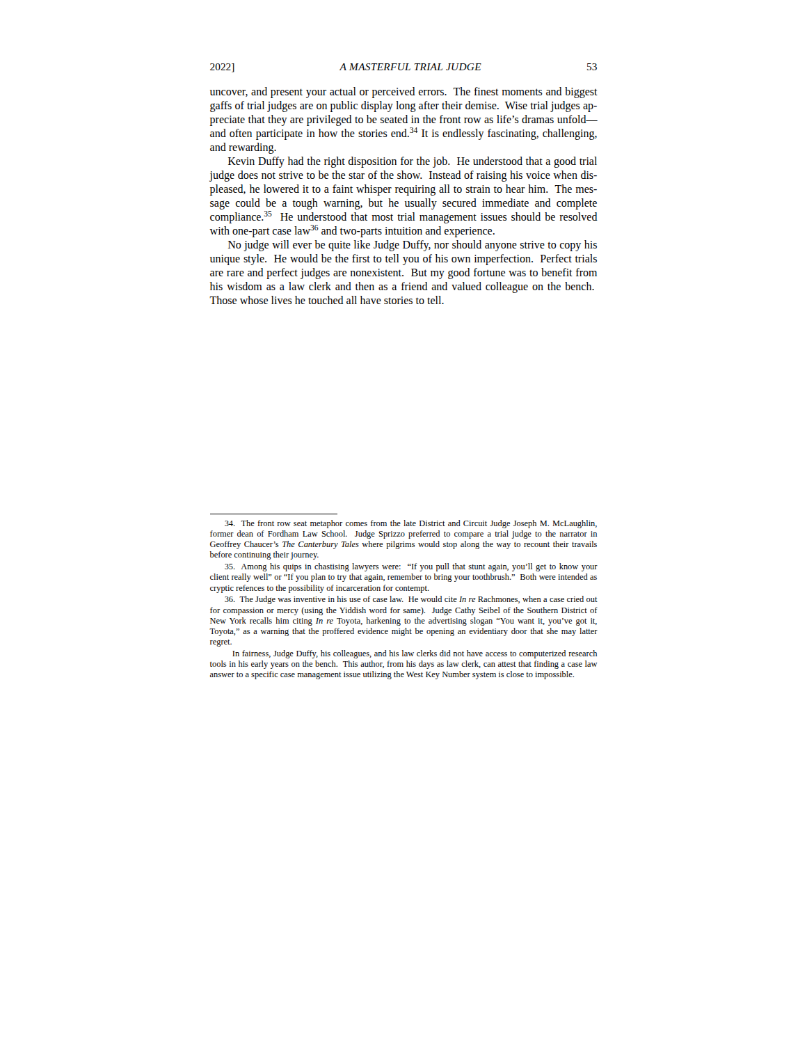2022] A Masterful Trial Judge 53
uncover, and present your actual or perceived errors. The finest moments and biggest gaffs of trial judges are on public display long after their demise. Wise trial judges appreciate that they are privileged to be seated in the front row as life’s dramas unfold—and often participate in how the stories end.34 It is endlessly fascinating, challenging, and rewarding.
Kevin Duffy had the right disposition for the job. He understood that a good trial judge does not strive to be the star of the show. Instead of raising his voice when displeased, he lowered it to a faint whisper requiring all to strain to hear him. The message could be a tough warning, but he usually secured immediate and complete compliance.35 He understood that most trial management issues should be resolved with one-part case law36 and two-parts intuition and experience.
No judge will ever be quite like Judge Duffy, nor should anyone strive to copy his unique style. He would be the first to tell you of his own imperfection. Perfect trials are rare and perfect judges are nonexistent. But my good fortune was to benefit from his wisdom as a law clerk and then as a friend and valued colleague on the bench. Those whose lives he touched all have stories to tell.
34. The front row seat metaphor comes from the late District and Circuit Judge Joseph M. McLaughlin, former dean of Fordham Law School. Judge Sprizzo preferred to compare a trial judge to the narrator in Geoffrey Chaucer’s The Canterbury Tales where pilgrims would stop along the way to recount their travails before continuing their journey.
35. Among his quips in chastising lawyers were: “If you pull that stunt again, you’ll get to know your client really well” or “If you plan to try that again, remember to bring your toothbrush.” Both were intended as cryptic refences to the possibility of incarceration for contempt.
36. The Judge was inventive in his use of case law. He would cite In re Rachmones, when a case cried out for compassion or mercy (using the Yiddish word for same). Judge Cathy Seibel of the Southern District of New York recalls him citing In re Toyota, harkening to the advertising slogan “You want it, you’ve got it, Toyota,” as a warning that the proffered evidence might be opening an evidentiary door that she may latter regret.
In fairness, Judge Duffy, his colleagues, and his law clerks did not have access to computerized research tools in his early years on the bench. This author, from his days as law clerk, can attest that finding a case law answer to a specific case management issue utilizing the West Key Number system is close to impossible.